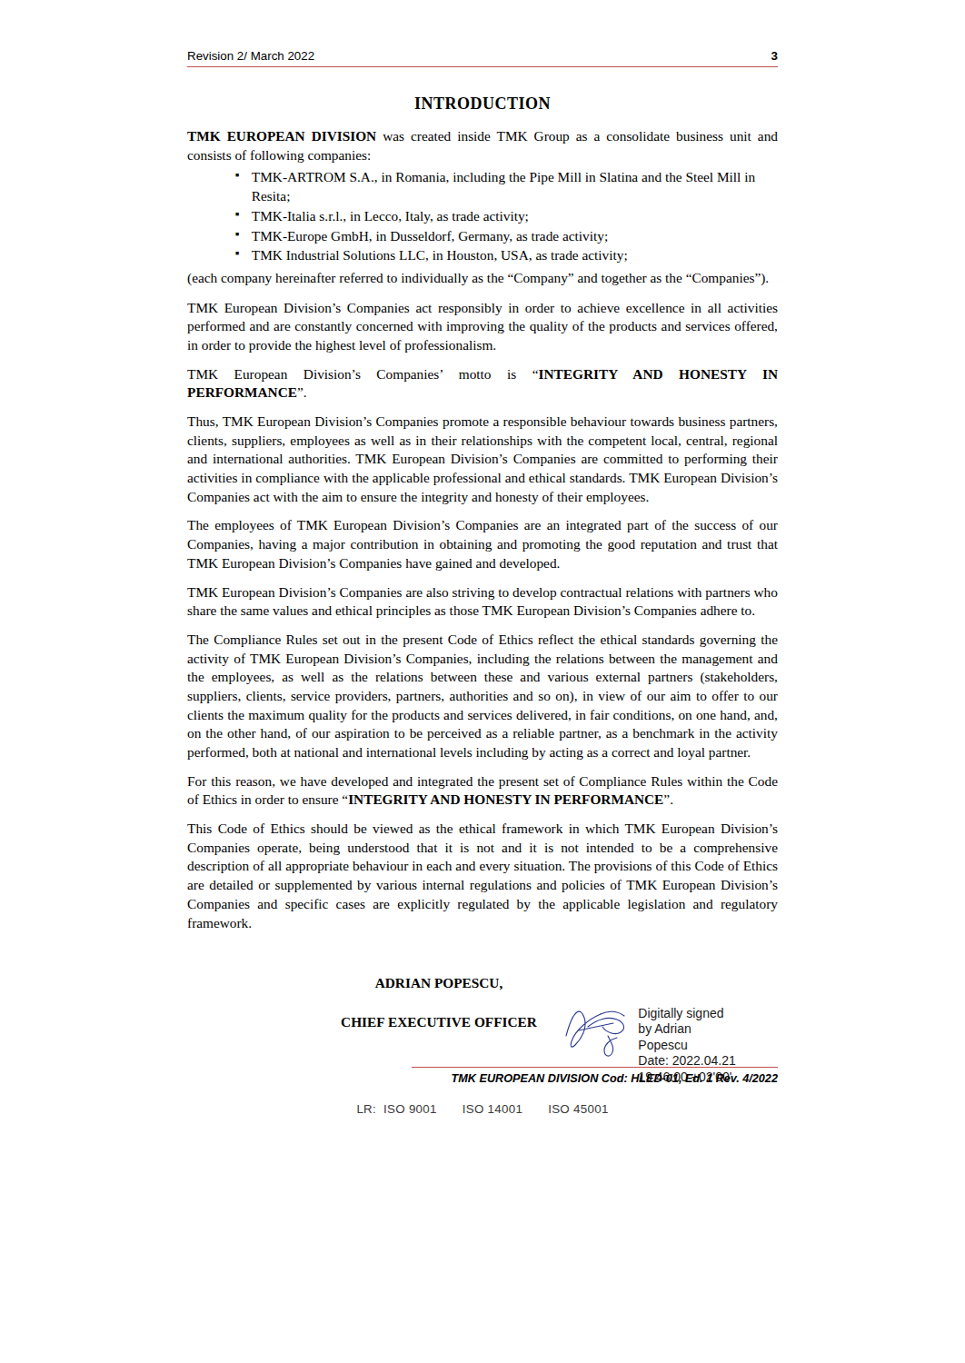Revision 2/ March 2022
3
INTRODUCTION
TMK EUROPEAN DIVISION was created inside TMK Group as a consolidate business unit and consists of following companies:
TMK-ARTROM S.A., in Romania, including the Pipe Mill in Slatina and the Steel Mill in Resita;
TMK-Italia s.r.l., in Lecco, Italy, as trade activity;
TMK-Europe GmbH, in Dusseldorf, Germany, as trade activity;
TMK Industrial Solutions LLC, in Houston, USA, as trade activity;
(each company hereinafter referred to individually as the “Company” and together as the “Companies”).
TMK European Division’s Companies act responsibly in order to achieve excellence in all activities performed and are constantly concerned with improving the quality of the products and services offered, in order to provide the highest level of professionalism.
TMK European Division’s Companies’ motto is “INTEGRITY AND HONESTY IN PERFORMANCE”.
Thus, TMK European Division’s Companies promote a responsible behaviour towards business partners, clients, suppliers, employees as well as in their relationships with the competent local, central, regional and international authorities. TMK European Division’s Companies are committed to performing their activities in compliance with the applicable professional and ethical standards. TMK European Division’s Companies act with the aim to ensure the integrity and honesty of their employees.
The employees of TMK European Division’s Companies are an integrated part of the success of our Companies, having a major contribution in obtaining and promoting the good reputation and trust that TMK European Division’s Companies have gained and developed.
TMK European Division’s Companies are also striving to develop contractual relations with partners who share the same values and ethical principles as those TMK European Division’s Companies adhere to.
The Compliance Rules set out in the present Code of Ethics reflect the ethical standards governing the activity of TMK European Division’s Companies, including the relations between the management and the employees, as well as the relations between these and various external partners (stakeholders, suppliers, clients, service providers, partners, authorities and so on), in view of our aim to offer to our clients the maximum quality for the products and services delivered, in fair conditions, on one hand, and, on the other hand, of our aspiration to be perceived as a reliable partner, as a benchmark in the activity performed, both at national and international levels including by acting as a correct and loyal partner.
For this reason, we have developed and integrated the present set of Compliance Rules within the Code of Ethics in order to ensure “INTEGRITY AND HONESTY IN PERFORMANCE”.
This Code of Ethics should be viewed as the ethical framework in which TMK European Division’s Companies operate, being understood that it is not and it is not intended to be a comprehensive description of all appropriate behaviour in each and every situation. The provisions of this Code of Ethics are detailed or supplemented by various internal regulations and policies of TMK European Division’s Companies and specific cases are explicitly regulated by the applicable legislation and regulatory framework.
ADRIAN POPESCU,
CHIEF EXECUTIVE OFFICER
​
Digitally signed
by Adrian
Popescu
Date: 2022.04.21
19:46:00 +02'00'
TMK EUROPEAN DIVISION Cod: HLED-01, Ed. 1 Rev. 4/2022
LR: ISO 9001 ISO 14001 ISO 45001